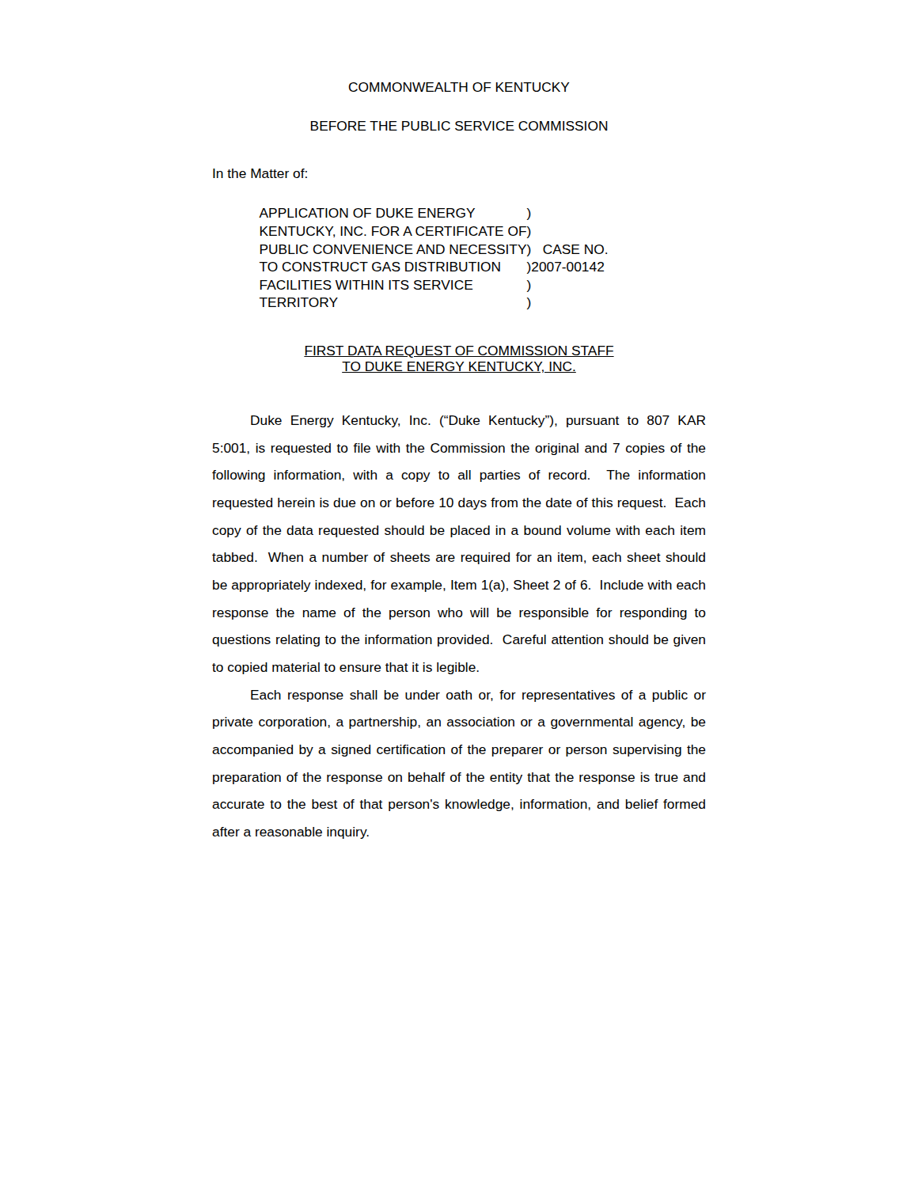COMMONWEALTH OF KENTUCKY
BEFORE THE PUBLIC SERVICE COMMISSION
In the Matter of:
| APPLICATION OF DUKE ENERGY | ) | |
| KENTUCKY, INC. FOR A CERTIFICATE OF | ) | |
| PUBLIC CONVENIENCE AND NECESSITY | ) | CASE NO. |
| TO CONSTRUCT GAS DISTRIBUTION | ) | 2007-00142 |
| FACILITIES WITHIN ITS SERVICE | ) | |
| TERRITORY | ) | |
FIRST DATA REQUEST OF COMMISSION STAFF
TO DUKE ENERGY KENTUCKY, INC.
Duke Energy Kentucky, Inc. (“Duke Kentucky”), pursuant to 807 KAR 5:001, is requested to file with the Commission the original and 7 copies of the following information, with a copy to all parties of record. The information requested herein is due on or before 10 days from the date of this request. Each copy of the data requested should be placed in a bound volume with each item tabbed. When a number of sheets are required for an item, each sheet should be appropriately indexed, for example, Item 1(a), Sheet 2 of 6. Include with each response the name of the person who will be responsible for responding to questions relating to the information provided. Careful attention should be given to copied material to ensure that it is legible.
Each response shall be under oath or, for representatives of a public or private corporation, a partnership, an association or a governmental agency, be accompanied by a signed certification of the preparer or person supervising the preparation of the response on behalf of the entity that the response is true and accurate to the best of that person's knowledge, information, and belief formed after a reasonable inquiry.